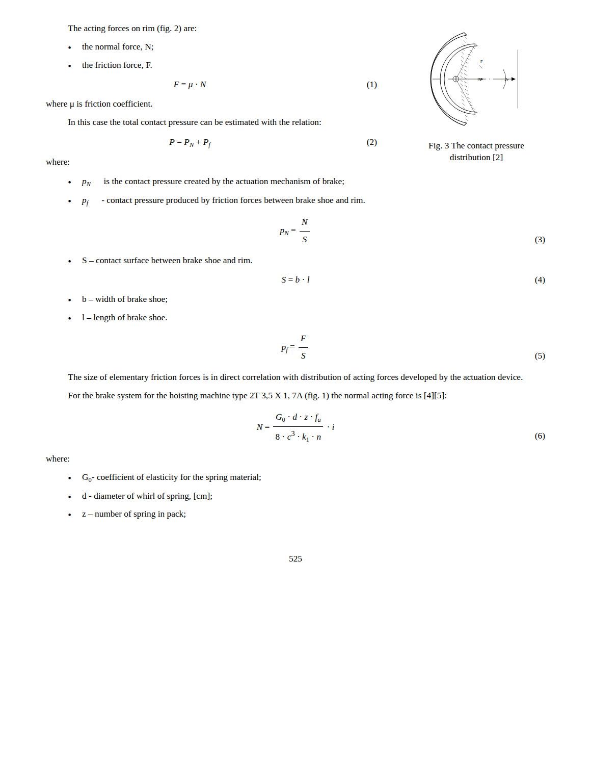2r F N
Fig. 3 The contact pressure distribution [2]
The acting forces on rim (fig. 2) are:
the normal force, N;
the friction force, F.
F = μ · N (1)
where μ is friction coefficient.
In this case the total contact pressure can be estimated with the relation:
P = PN + Pf (2)
where:
pN is the contact pressure created by the actuation mechanism of brake;
pf- contact pressure produced by friction forces between brake shoe and rim.
pN = NS
(3)
S – contact surface between brake shoe and rim.
S = b · l (4)
b – width of brake shoe;
l – length of brake shoe.
pf = FS
(5)
The size of elementary friction forces is in direct correlation with distribution of acting forces developed by the actuation device.
For the brake system for the hoisting machine type 2T 3,5 X 1, 7A (fig. 1) the normal acting force is [4][5]:
N = G0 · d · z · fa 8 · c3 · k1 · n · i
(6)
where:
G0- coefficient of elasticity for the spring material;
d - diameter of whirl of spring, [cm];
z – number of spring in pack;
525